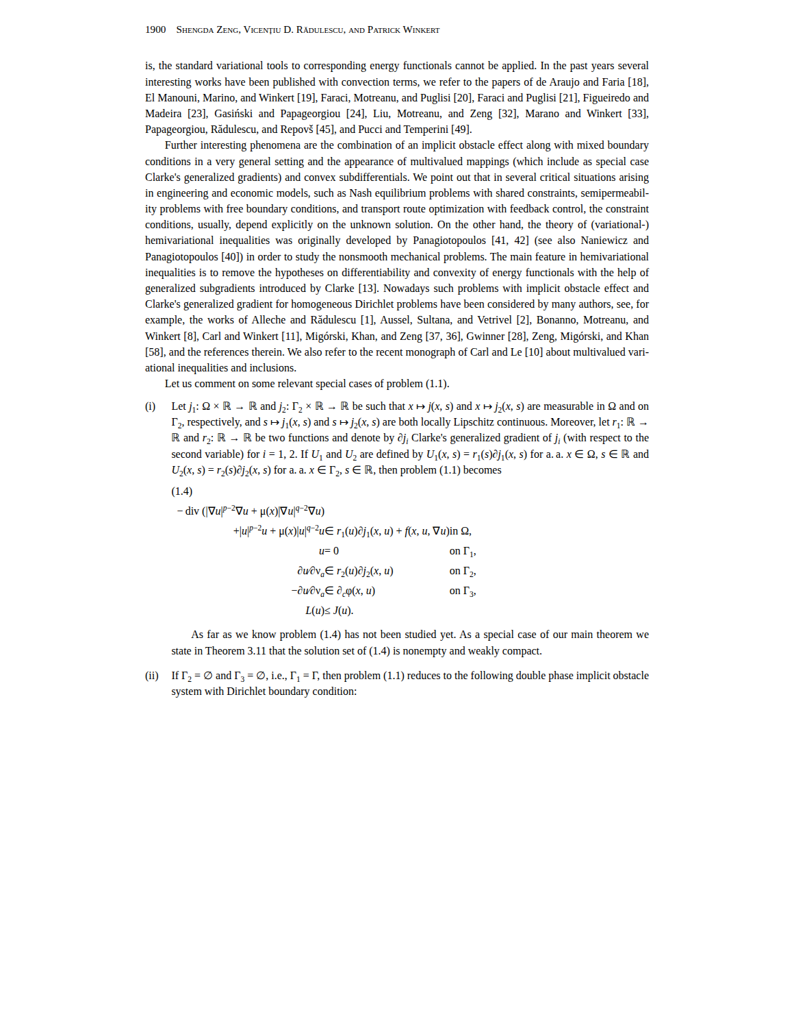1900 Shengda Zeng, Vicenţiu D. Rădulescu, and Patrick Winkert
is, the standard variational tools to corresponding energy functionals cannot be applied. In the past years several interesting works have been published with convection terms, we refer to the papers of de Araujo and Faria [18], El Manouni, Marino, and Winkert [19], Faraci, Motreanu, and Puglisi [20], Faraci and Puglisi [21], Figueiredo and Madeira [23], Gasiński and Papageorgiou [24], Liu, Motreanu, and Zeng [32], Marano and Winkert [33], Papageorgiou, Rădulescu, and Repovš [45], and Pucci and Temperini [49].
Further interesting phenomena are the combination of an implicit obstacle effect along with mixed boundary conditions in a very general setting and the appearance of multivalued mappings (which include as special case Clarke's generalized gradients) and convex subdifferentials. We point out that in several critical situations arising in engineering and economic models, such as Nash equilibrium problems with shared constraints, semipermeability problems with free boundary conditions, and transport route optimization with feedback control, the constraint conditions, usually, depend explicitly on the unknown solution. On the other hand, the theory of (variational-) hemivariational inequalities was originally developed by Panagiotopoulos [41, 42] (see also Naniewicz and Panagiotopoulos [40]) in order to study the nonsmooth mechanical problems. The main feature in hemivariational inequalities is to remove the hypotheses on differentiability and convexity of energy functionals with the help of generalized subgradients introduced by Clarke [13]. Nowadays such problems with implicit obstacle effect and Clarke's generalized gradient for homogeneous Dirichlet problems have been considered by many authors, see, for example, the works of Alleche and Rădulescu [1], Aussel, Sultana, and Vetrivel [2], Bonanno, Motreanu, and Winkert [8], Carl and Winkert [11], Migórski, Khan, and Zeng [37, 36], Gwinner [28], Zeng, Migórski, and Khan [58], and the references therein. We also refer to the recent monograph of Carl and Le [10] about multivalued variational inequalities and inclusions.
Let us comment on some relevant special cases of problem (1.1).
(i) Let j1: Ω × ℝ → ℝ and j2: Γ2 × ℝ → ℝ be such that x ↦ j(x, s) and x ↦ j2(x, s) are measurable in Ω and on Γ2, respectively, and s ↦ j1(x, s) and s ↦ j2(x, s) are both locally Lipschitz continuous. Moreover, let r1: ℝ → ℝ and r2: ℝ → ℝ be two functions and denote by ∂ji Clarke's generalized gradient of ji (with respect to the second variable) for i = 1, 2. If U1 and U2 are defined by U1(x, s) = r1(s)∂j1(x, s) for a. a. x ∈ Ω, s ∈ ℝ and U2(x, s) = r2(s)∂j2(x, s) for a. a. x ∈ Γ2, s ∈ ℝ, then problem (1.1) becomes (1.4)
| − div (/∇ u / p −2 ∇ u + μ( x )/∇ u / q −2 ∇ u ) | | |
| +/ u / p −2 u + μ( x )/ u / q −2 u | ∈ r 1 ( u )∂ j 1 ( x , u ) + f ( x , u , ∇ u ) | in Ω, |
| u | = 0 | on Γ 1 , |
| ∂ u ⁄∂ν a | ∈ r 2 ( u )∂ j 2 ( x , u ) | on Γ 2 , |
| −∂ u ⁄∂ν a | ∈ ∂ c φ( x , u ) | on Γ 3 , |
| L ( u ) | ≤ J ( u ). | |
As far as we know problem (1.4) has not been studied yet. As a special case of our main theorem we state in Theorem 3.11 that the solution set of (1.4) is nonempty and weakly compact.
(ii) If Γ2 = ∅ and Γ3 = ∅, i.e., Γ1 = Γ, then problem (1.1) reduces to the following double phase implicit obstacle system with Dirichlet boundary condition: